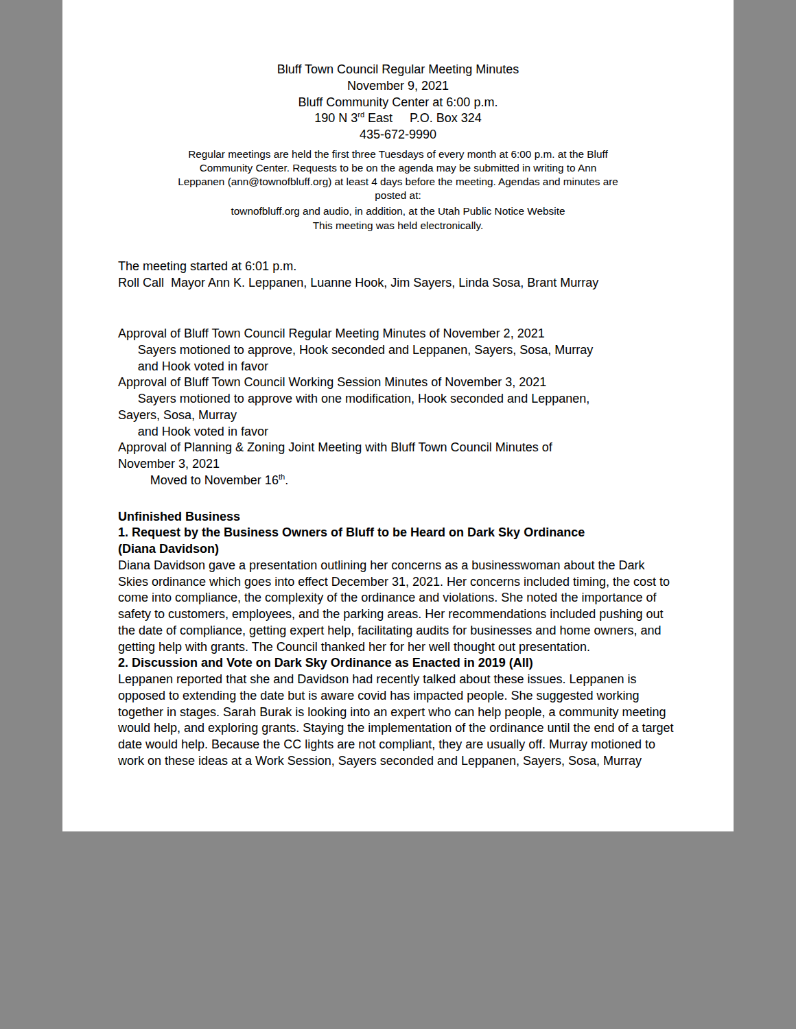Bluff Town Council Regular Meeting Minutes
November 9, 2021
Bluff Community Center at 6:00 p.m.
190 N 3rd East P.O. Box 324
435-672-9990
Regular meetings are held the first three Tuesdays of every month at 6:00 p.m. at the Bluff Community Center. Requests to be on the agenda may be submitted in writing to Ann Leppanen (ann@townofbluff.org) at least 4 days before the meeting. Agendas and minutes are posted at:
townofbluff.org and audio, in addition, at the Utah Public Notice Website
This meeting was held electronically.
The meeting started at 6:01 p.m.
Roll Call Mayor Ann K. Leppanen, Luanne Hook, Jim Sayers, Linda Sosa, Brant Murray
Approval of Bluff Town Council Regular Meeting Minutes of November 2, 2021
Sayers motioned to approve, Hook seconded and Leppanen, Sayers, Sosa, Murray
and Hook voted in favor
Approval of Bluff Town Council Working Session Minutes of November 3, 2021
Sayers motioned to approve with one modification, Hook seconded and Leppanen,
Sayers, Sosa, Murray
and Hook voted in favor
Approval of Planning & Zoning Joint Meeting with Bluff Town Council Minutes of
November 3, 2021
Moved to November 16th.
Unfinished Business
1. Request by the Business Owners of Bluff to be Heard on Dark Sky Ordinance
(Diana Davidson)
Diana Davidson gave a presentation outlining her concerns as a businesswoman about the Dark Skies ordinance which goes into effect December 31, 2021. Her concerns included timing, the cost to come into compliance, the complexity of the ordinance and violations. She noted the importance of safety to customers, employees, and the parking areas. Her recommendations included pushing out the date of compliance, getting expert help, facilitating audits for businesses and home owners, and getting help with grants. The Council thanked her for her well thought out presentation.
2. Discussion and Vote on Dark Sky Ordinance as Enacted in 2019 (All)
Leppanen reported that she and Davidson had recently talked about these issues. Leppanen is opposed to extending the date but is aware covid has impacted people. She suggested working together in stages. Sarah Burak is looking into an expert who can help people, a community meeting would help, and exploring grants. Staying the implementation of the ordinance until the end of a target date would help. Because the CC lights are not compliant, they are usually off. Murray motioned to work on these ideas at a Work Session, Sayers seconded and Leppanen, Sayers, Sosa, Murray